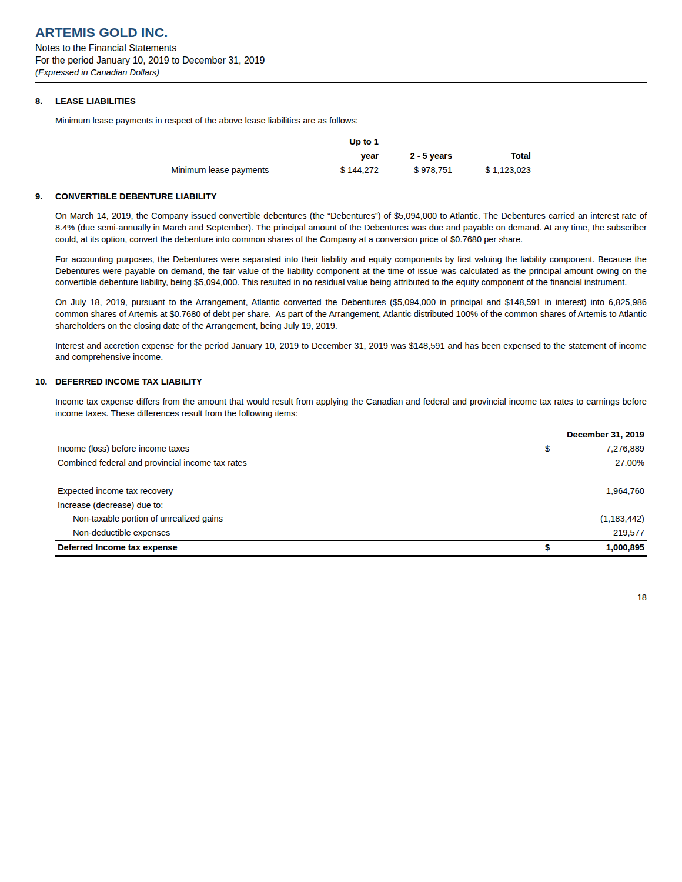ARTEMIS GOLD INC.
Notes to the Financial Statements
For the period January 10, 2019 to December 31, 2019
(Expressed in Canadian Dollars)
8. LEASE LIABILITIES
Minimum lease payments in respect of the above lease liabilities are as follows:
| | Up to 1 | | |
| --- | --- | --- | --- |
| | year | 2 - 5 years | Total |
| Minimum lease payments | $ 144,272 | $ 978,751 | $ 1,123,023 |
9. CONVERTIBLE DEBENTURE LIABILITY
On March 14, 2019, the Company issued convertible debentures (the “Debentures”) of $5,094,000 to Atlantic. The Debentures carried an interest rate of 8.4% (due semi-annually in March and September). The principal amount of the Debentures was due and payable on demand. At any time, the subscriber could, at its option, convert the debenture into common shares of the Company at a conversion price of $0.7680 per share.
For accounting purposes, the Debentures were separated into their liability and equity components by first valuing the liability component. Because the Debentures were payable on demand, the fair value of the liability component at the time of issue was calculated as the principal amount owing on the convertible debenture liability, being $5,094,000. This resulted in no residual value being attributed to the equity component of the financial instrument.
On July 18, 2019, pursuant to the Arrangement, Atlantic converted the Debentures ($5,094,000 in principal and $148,591 in interest) into 6,825,986 common shares of Artemis at $0.7680 of debt per share. As part of the Arrangement, Atlantic distributed 100% of the common shares of Artemis to Atlantic shareholders on the closing date of the Arrangement, being July 19, 2019.
Interest and accretion expense for the period January 10, 2019 to December 31, 2019 was $148,591 and has been expensed to the statement of income and comprehensive income.
10. DEFERRED INCOME TAX LIABILITY
Income tax expense differs from the amount that would result from applying the Canadian and federal and provincial income tax rates to earnings before income taxes. These differences result from the following items:
| | | December 31, 2019 |
| Income (loss) before income taxes | $ | 7,276,889 |
| Combined federal and provincial income tax rates | | 27.00% |
| Expected income tax recovery | | 1,964,760 |
| Increase (decrease) due to: | | |
| Non-taxable portion of unrealized gains | | (1,183,442) |
| Non-deductible expenses | | 219,577 |
| Deferred Income tax expense | $ | 1,000,895 |
18